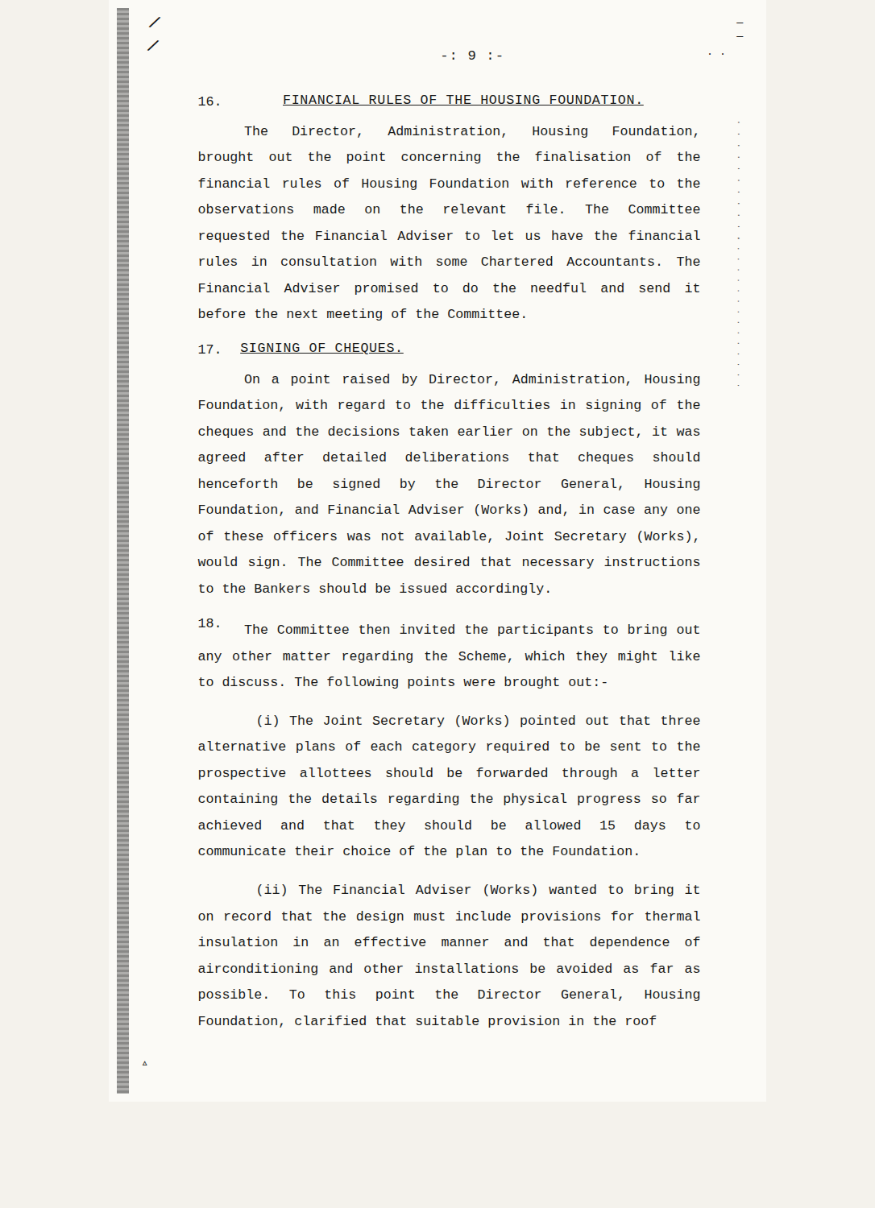/
/
—
—
· ·
· · · · · · · · · · ·
· · · · · · · · · · · · · · ·
▵
-: 9 :-
16.
FINANCIAL RULES OF THE HOUSING FOUNDATION.
The Director, Administration, Housing Foundation, brought out the point concerning the finalisation of the financial rules of Housing Foundation with reference to the observations made on the relevant file. The Committee requested the Financial Adviser to let us have the financial rules in consultation with some Chartered Accountants. The Financial Adviser promised to do the needful and send it before the next meeting of the Committee.
17.
SIGNING OF CHEQUES.
On a point raised by Director, Administration, Housing Foundation, with regard to the difficulties in signing of the cheques and the decisions taken earlier on the subject, it was agreed after detailed deliberations that cheques should henceforth be signed by the Director General, Housing Foundation, and Financial Adviser (Works) and, in case any one of these officers was not available, Joint Secretary (Works), would sign. The Committee desired that necessary instructions to the Bankers should be issued accordingly.
18.
The Committee then invited the participants to bring out any other matter regarding the Scheme, which they might like to discuss. The following points were brought out:-
(i) The Joint Secretary (Works) pointed out that three alternative plans of each category required to be sent to the prospective allottees should be forwarded through a letter containing the details regarding the physical progress so far achieved and that they should be allowed 15 days to communicate their choice of the plan to the Foundation.
(ii) The Financial Adviser (Works) wanted to bring it on record that the design must include provisions for thermal insulation in an effective manner and that dependence of airconditioning and other installations be avoided as far as possible. To this point the Director General, Housing Foundation, clarified that suitable provision in the roof